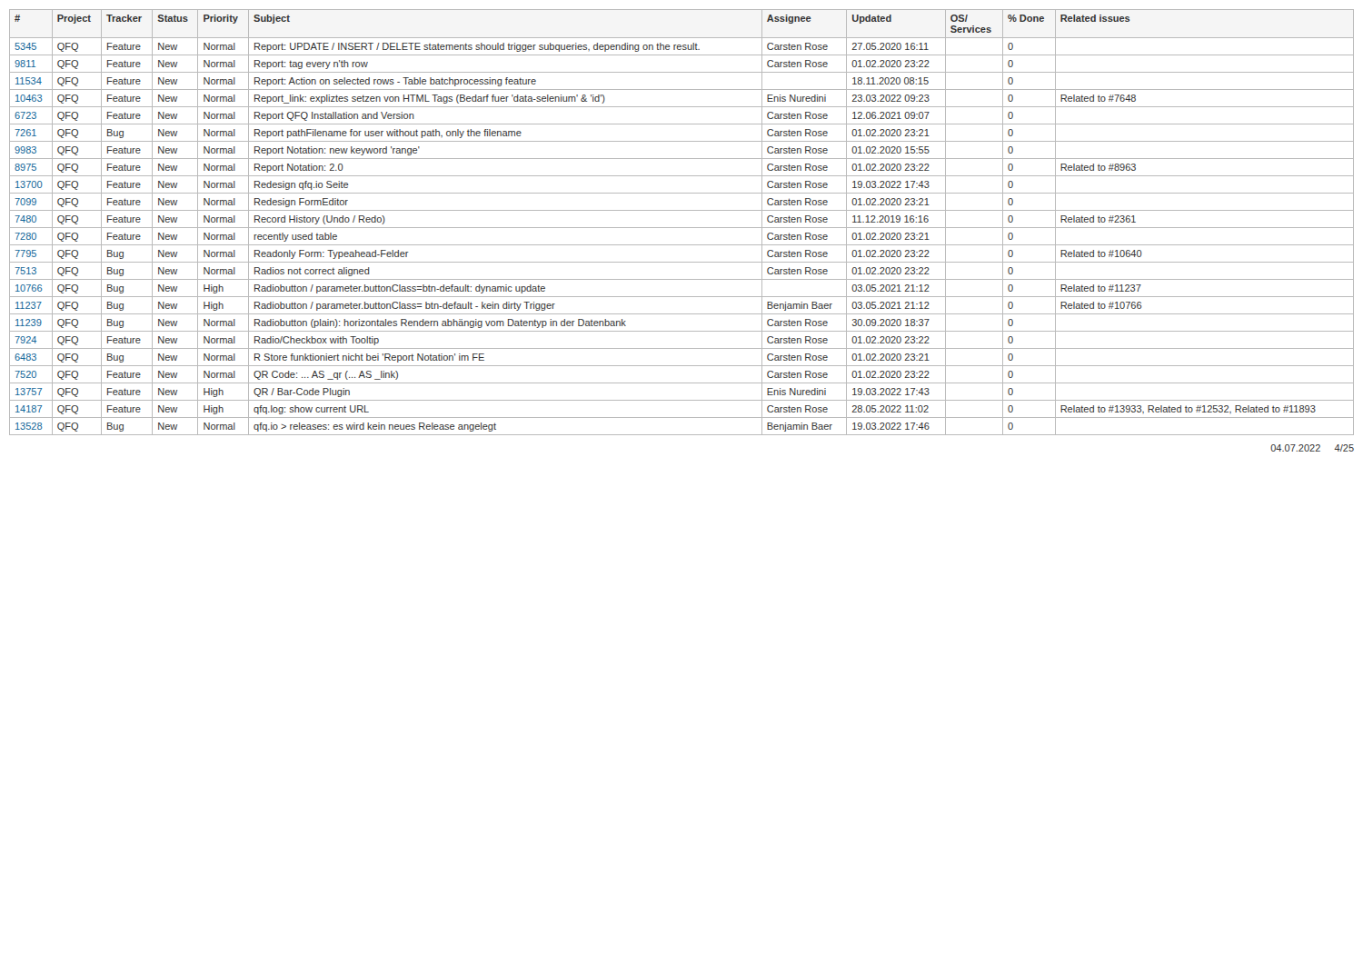| # | Project | Tracker | Status | Priority | Subject | Assignee | Updated | OS/ Services | % Done | Related issues |
| --- | --- | --- | --- | --- | --- | --- | --- | --- | --- | --- |
| 5345 | QFQ | Feature | New | Normal | Report: UPDATE / INSERT / DELETE statements should trigger subqueries, depending on the result. | Carsten Rose | 27.05.2020 16:11 | | 0 | |
| 9811 | QFQ | Feature | New | Normal | Report: tag every n'th row | Carsten Rose | 01.02.2020 23:22 | | 0 | |
| 11534 | QFQ | Feature | New | Normal | Report: Action on selected rows - Table batchprocessing feature | | 18.11.2020 08:15 | | 0 | |
| 10463 | QFQ | Feature | New | Normal | Report_link: expliztes setzen von HTML Tags (Bedarf fuer 'data-selenium' & 'id') | Enis Nuredini | 23.03.2022 09:23 | | 0 | Related to #7648 |
| 6723 | QFQ | Feature | New | Normal | Report QFQ Installation and Version | Carsten Rose | 12.06.2021 09:07 | | 0 | |
| 7261 | QFQ | Bug | New | Normal | Report pathFilename for user without path, only the filename | Carsten Rose | 01.02.2020 23:21 | | 0 | |
| 9983 | QFQ | Feature | New | Normal | Report Notation: new keyword 'range' | Carsten Rose | 01.02.2020 15:55 | | 0 | |
| 8975 | QFQ | Feature | New | Normal | Report Notation: 2.0 | Carsten Rose | 01.02.2020 23:22 | | 0 | Related to #8963 |
| 13700 | QFQ | Feature | New | Normal | Redesign qfq.io Seite | Carsten Rose | 19.03.2022 17:43 | | 0 | |
| 7099 | QFQ | Feature | New | Normal | Redesign FormEditor | Carsten Rose | 01.02.2020 23:21 | | 0 | |
| 7480 | QFQ | Feature | New | Normal | Record History (Undo / Redo) | Carsten Rose | 11.12.2019 16:16 | | 0 | Related to #2361 |
| 7280 | QFQ | Feature | New | Normal | recently used table | Carsten Rose | 01.02.2020 23:21 | | 0 | |
| 7795 | QFQ | Bug | New | Normal | Readonly Form: Typeahead-Felder | Carsten Rose | 01.02.2020 23:22 | | 0 | Related to #10640 |
| 7513 | QFQ | Bug | New | Normal | Radios not correct aligned | Carsten Rose | 01.02.2020 23:22 | | 0 | |
| 10766 | QFQ | Bug | New | High | Radiobutton / parameter.buttonClass=btn-default: dynamic update | | 03.05.2021 21:12 | | 0 | Related to #11237 |
| 11237 | QFQ | Bug | New | High | Radiobutton / parameter.buttonClass= btn-default - kein dirty Trigger | Benjamin Baer | 03.05.2021 21:12 | | 0 | Related to #10766 |
| 11239 | QFQ | Bug | New | Normal | Radiobutton (plain): horizontales Rendern abhängig vom Datentyp in der Datenbank | Carsten Rose | 30.09.2020 18:37 | | 0 | |
| 7924 | QFQ | Feature | New | Normal | Radio/Checkbox with Tooltip | Carsten Rose | 01.02.2020 23:22 | | 0 | |
| 6483 | QFQ | Bug | New | Normal | R Store funktioniert nicht bei 'Report Notation' im FE | Carsten Rose | 01.02.2020 23:21 | | 0 | |
| 7520 | QFQ | Feature | New | Normal | QR Code: ... AS _qr (... AS _link) | Carsten Rose | 01.02.2020 23:22 | | 0 | |
| 13757 | QFQ | Feature | New | High | QR / Bar-Code Plugin | Enis Nuredini | 19.03.2022 17:43 | | 0 | |
| 14187 | QFQ | Feature | New | High | qfq.log: show current URL | Carsten Rose | 28.05.2022 11:02 | | 0 | Related to #13933, Related to #12532, Related to #11893 |
| 13528 | QFQ | Bug | New | Normal | qfq.io > releases: es wird kein neues Release angelegt | Benjamin Baer | 19.03.2022 17:46 | | 0 | |
04.07.2022 4/25